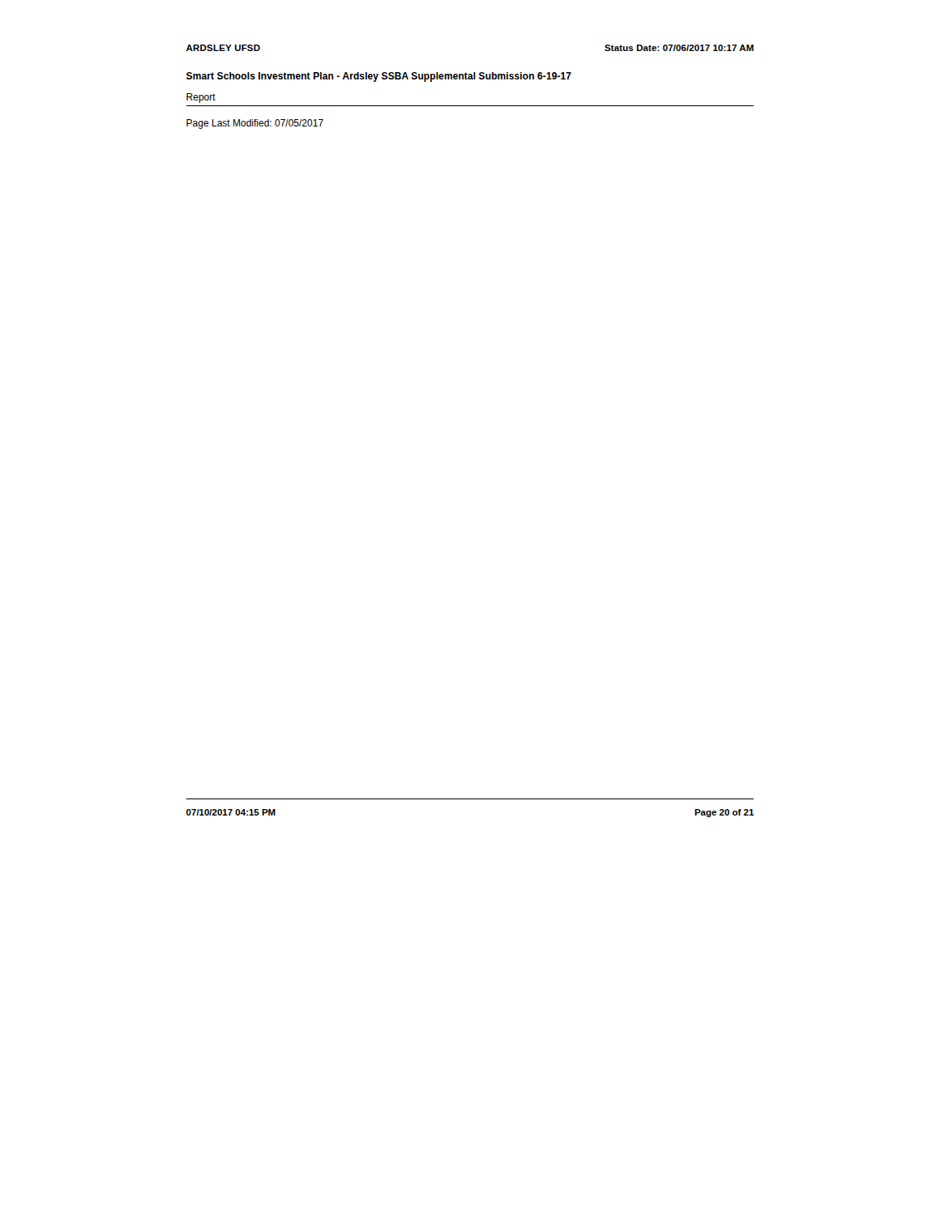ARDSLEY UFSD
Status Date: 07/06/2017 10:17 AM
Smart Schools Investment Plan - Ardsley SSBA Supplemental Submission 6-19-17
Report
Page Last Modified: 07/05/2017
07/10/2017 04:15 PM
Page 20 of 21